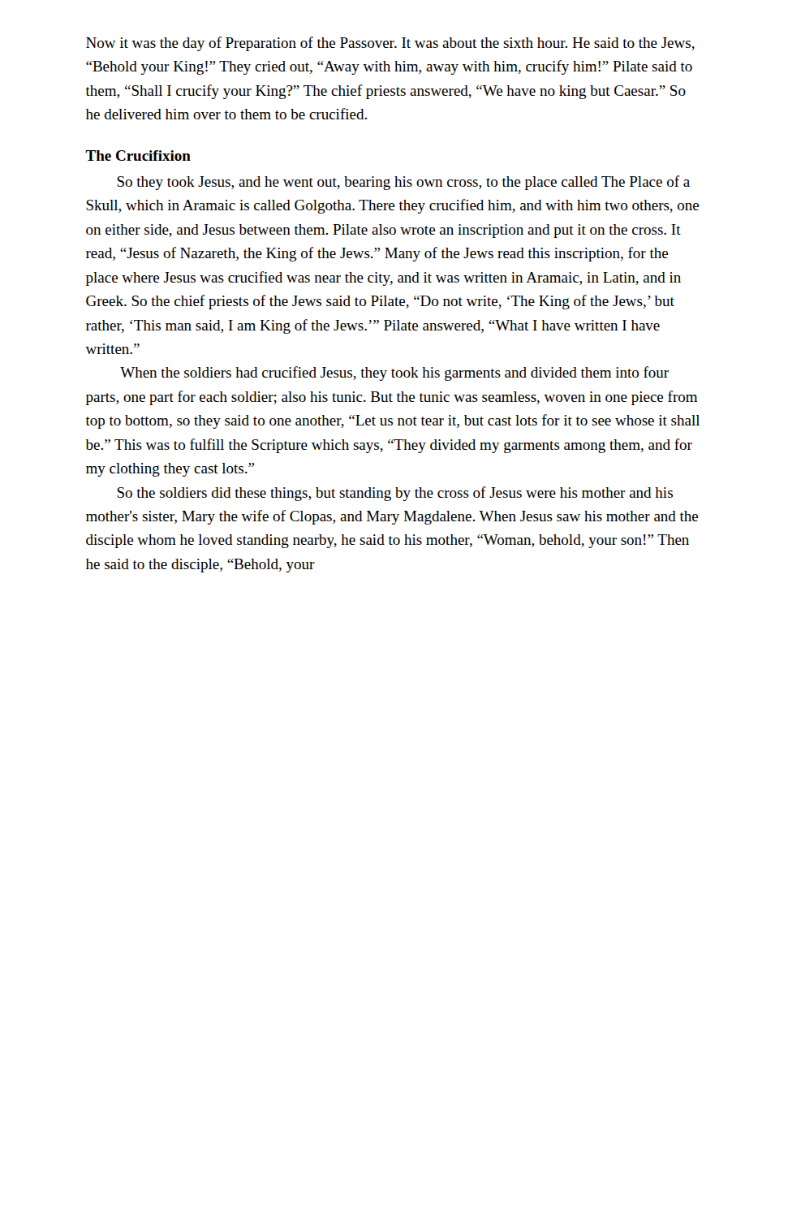Now it was the day of Preparation of the Passover. It was about the sixth hour. He said to the Jews, “Behold your King!” They cried out, “Away with him, away with him, crucify him!” Pilate said to them, “Shall I crucify your King?” The chief priests answered, “We have no king but Caesar.” So he delivered him over to them to be crucified.
The Crucifixion
So they took Jesus, and he went out, bearing his own cross, to the place called The Place of a Skull, which in Aramaic is called Golgotha. There they crucified him, and with him two others, one on either side, and Jesus between them. Pilate also wrote an inscription and put it on the cross. It read, “Jesus of Nazareth, the King of the Jews.” Many of the Jews read this inscription, for the place where Jesus was crucified was near the city, and it was written in Aramaic, in Latin, and in Greek. So the chief priests of the Jews said to Pilate, “Do not write, ‘The King of the Jews,’ but rather, ‘This man said, I am King of the Jews.’” Pilate answered, “What I have written I have written.”
When the soldiers had crucified Jesus, they took his garments and divided them into four parts, one part for each soldier; also his tunic. But the tunic was seamless, woven in one piece from top to bottom, so they said to one another, “Let us not tear it, but cast lots for it to see whose it shall be.” This was to fulfill the Scripture which says, “They divided my garments among them, and for my clothing they cast lots.”
So the soldiers did these things, but standing by the cross of Jesus were his mother and his mother's sister, Mary the wife of Clopas, and Mary Magdalene. When Jesus saw his mother and the disciple whom he loved standing nearby, he said to his mother, “Woman, behold, your son!” Then he said to the disciple, “Behold, your